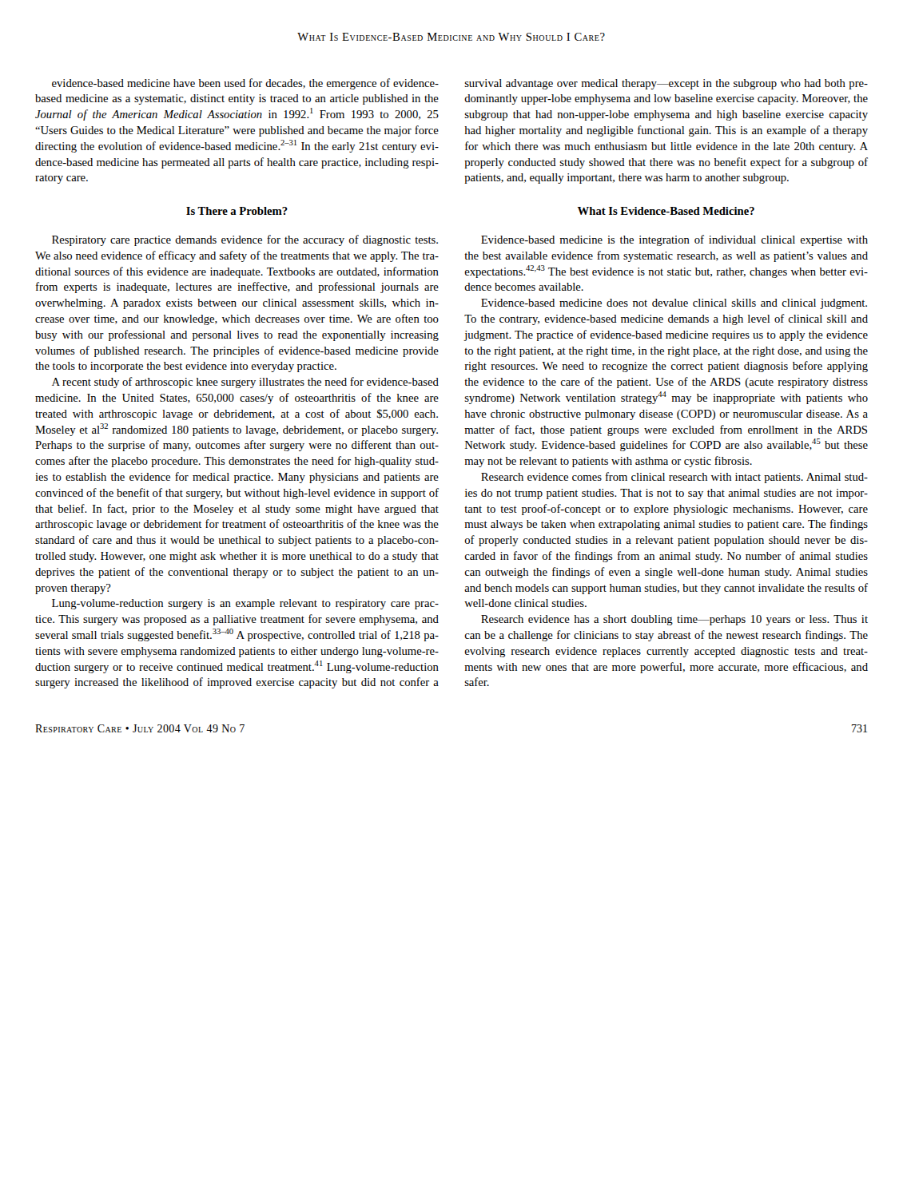What Is Evidence-Based Medicine and Why Should I Care?
evidence-based medicine have been used for decades, the emergence of evidence-based medicine as a systematic, distinct entity is traced to an article published in the Journal of the American Medical Association in 1992.1 From 1993 to 2000, 25 “Users Guides to the Medical Literature” were published and became the major force directing the evolution of evidence-based medicine.2–31 In the early 21st century evidence-based medicine has permeated all parts of health care practice, including respiratory care.
Is There a Problem?
Respiratory care practice demands evidence for the accuracy of diagnostic tests. We also need evidence of efficacy and safety of the treatments that we apply. The traditional sources of this evidence are inadequate. Textbooks are outdated, information from experts is inadequate, lectures are ineffective, and professional journals are overwhelming. A paradox exists between our clinical assessment skills, which increase over time, and our knowledge, which decreases over time. We are often too busy with our professional and personal lives to read the exponentially increasing volumes of published research. The principles of evidence-based medicine provide the tools to incorporate the best evidence into everyday practice.
A recent study of arthroscopic knee surgery illustrates the need for evidence-based medicine. In the United States, 650,000 cases/y of osteoarthritis of the knee are treated with arthroscopic lavage or debridement, at a cost of about $5,000 each. Moseley et al32 randomized 180 patients to lavage, debridement, or placebo surgery. Perhaps to the surprise of many, outcomes after surgery were no different than outcomes after the placebo procedure. This demonstrates the need for high-quality studies to establish the evidence for medical practice. Many physicians and patients are convinced of the benefit of that surgery, but without high-level evidence in support of that belief. In fact, prior to the Moseley et al study some might have argued that arthroscopic lavage or debridement for treatment of osteoarthritis of the knee was the standard of care and thus it would be unethical to subject patients to a placebo-controlled study. However, one might ask whether it is more unethical to do a study that deprives the patient of the conventional therapy or to subject the patient to an unproven therapy?
Lung-volume-reduction surgery is an example relevant to respiratory care practice. This surgery was proposed as a palliative treatment for severe emphysema, and several small trials suggested benefit.33–40 A prospective, controlled trial of 1,218 patients with severe emphysema randomized patients to either undergo lung-volume-reduction surgery or to receive continued medical treatment.41 Lung-volume-reduction surgery increased the likelihood of improved exercise capacity but did not confer a survival advantage over medical therapy—except in the subgroup who had both predominantly upper-lobe emphysema and low baseline exercise capacity. Moreover, the subgroup that had non-upper-lobe emphysema and high baseline exercise capacity had higher mortality and negligible functional gain. This is an example of a therapy for which there was much enthusiasm but little evidence in the late 20th century. A properly conducted study showed that there was no benefit expect for a subgroup of patients, and, equally important, there was harm to another subgroup.
What Is Evidence-Based Medicine?
Evidence-based medicine is the integration of individual clinical expertise with the best available evidence from systematic research, as well as patient’s values and expectations.42,43 The best evidence is not static but, rather, changes when better evidence becomes available.
Evidence-based medicine does not devalue clinical skills and clinical judgment. To the contrary, evidence-based medicine demands a high level of clinical skill and judgment. The practice of evidence-based medicine requires us to apply the evidence to the right patient, at the right time, in the right place, at the right dose, and using the right resources. We need to recognize the correct patient diagnosis before applying the evidence to the care of the patient. Use of the ARDS (acute respiratory distress syndrome) Network ventilation strategy44 may be inappropriate with patients who have chronic obstructive pulmonary disease (COPD) or neuromuscular disease. As a matter of fact, those patient groups were excluded from enrollment in the ARDS Network study. Evidence-based guidelines for COPD are also available,45 but these may not be relevant to patients with asthma or cystic fibrosis.
Research evidence comes from clinical research with intact patients. Animal studies do not trump patient studies. That is not to say that animal studies are not important to test proof-of-concept or to explore physiologic mechanisms. However, care must always be taken when extrapolating animal studies to patient care. The findings of properly conducted studies in a relevant patient population should never be discarded in favor of the findings from an animal study. No number of animal studies can outweigh the findings of even a single well-done human study. Animal studies and bench models can support human studies, but they cannot invalidate the results of well-done clinical studies.
Research evidence has a short doubling time—perhaps 10 years or less. Thus it can be a challenge for clinicians to stay abreast of the newest research findings. The evolving research evidence replaces currently accepted diagnostic tests and treatments with new ones that are more powerful, more accurate, more efficacious, and safer.
Respiratory Care • July 2004 Vol 49 No 7 731